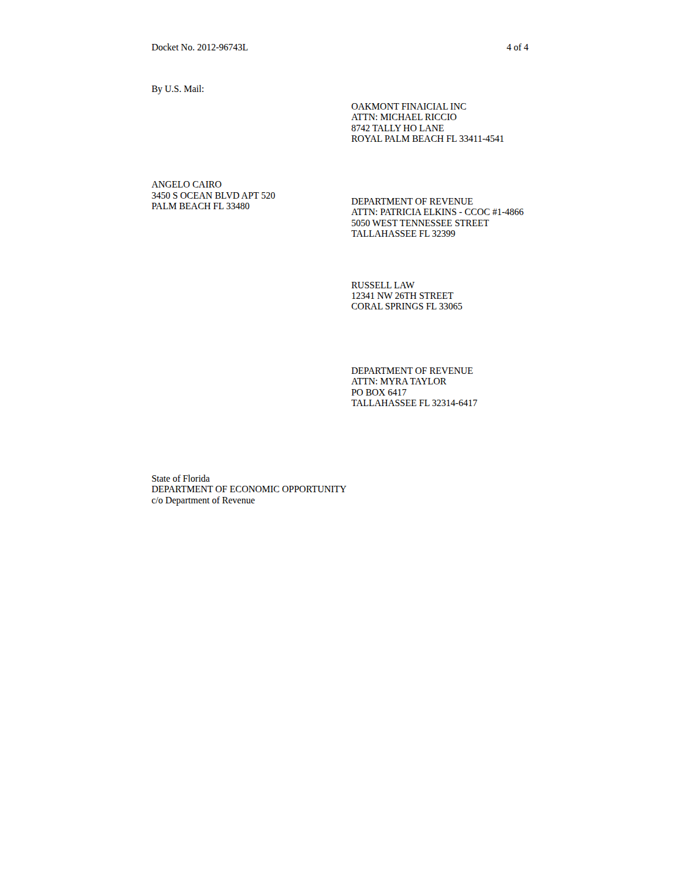Docket No. 2012-96743L
4 of 4
By U.S. Mail:
OAKMONT FINAICIAL INC ATTN: MICHAEL RICCIO 8742 TALLY HO LANE ROYAL PALM BEACH FL 33411-4541
ANGELO CAIRO 3450 S OCEAN BLVD APT 520 PALM BEACH FL 33480
DEPARTMENT OF REVENUE ATTN: PATRICIA ELKINS - CCOC #1-4866 5050 WEST TENNESSEE STREET TALLAHASSEE FL 32399
RUSSELL LAW 12341 NW 26TH STREET CORAL SPRINGS FL 33065
DEPARTMENT OF REVENUE ATTN: MYRA TAYLOR PO BOX 6417 TALLAHASSEE FL 32314-6417
State of Florida DEPARTMENT OF ECONOMIC OPPORTUNITY c/o Department of Revenue